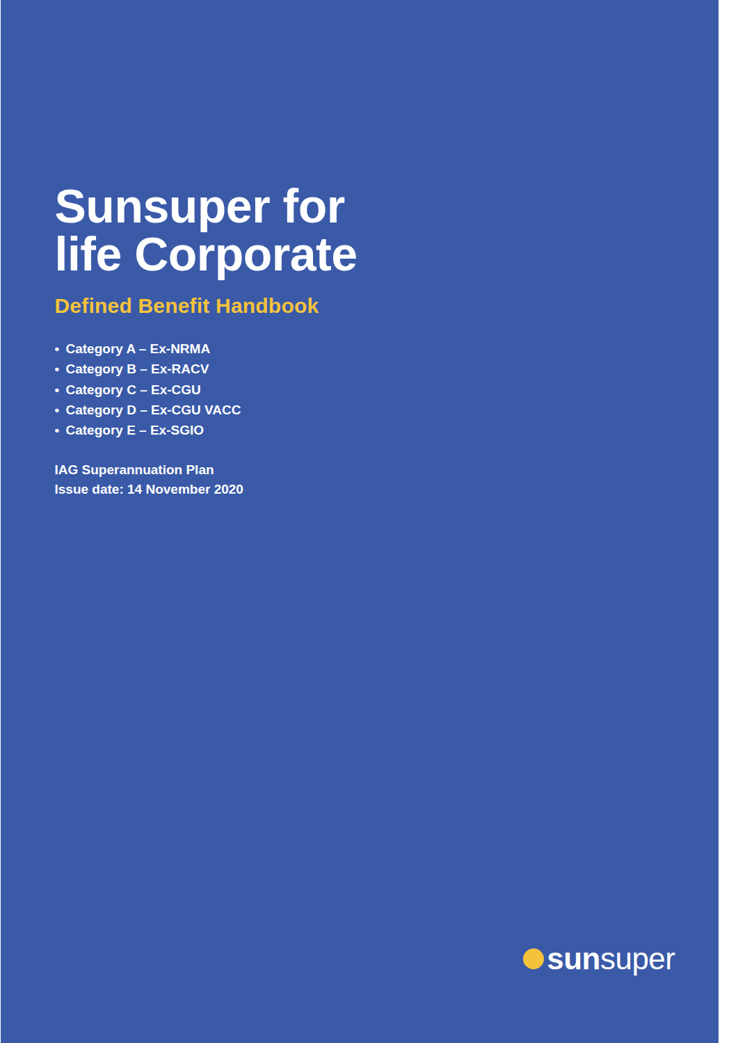Sunsuper for
life Corporate
Defined Benefit Handbook
Category A – Ex-NRMA
Category B – Ex-RACV
Category C – Ex-CGU
Category D – Ex-CGU VACC
Category E – Ex-SGIO
IAG Superannuation Plan
Issue date: 14 November 2020
sun super